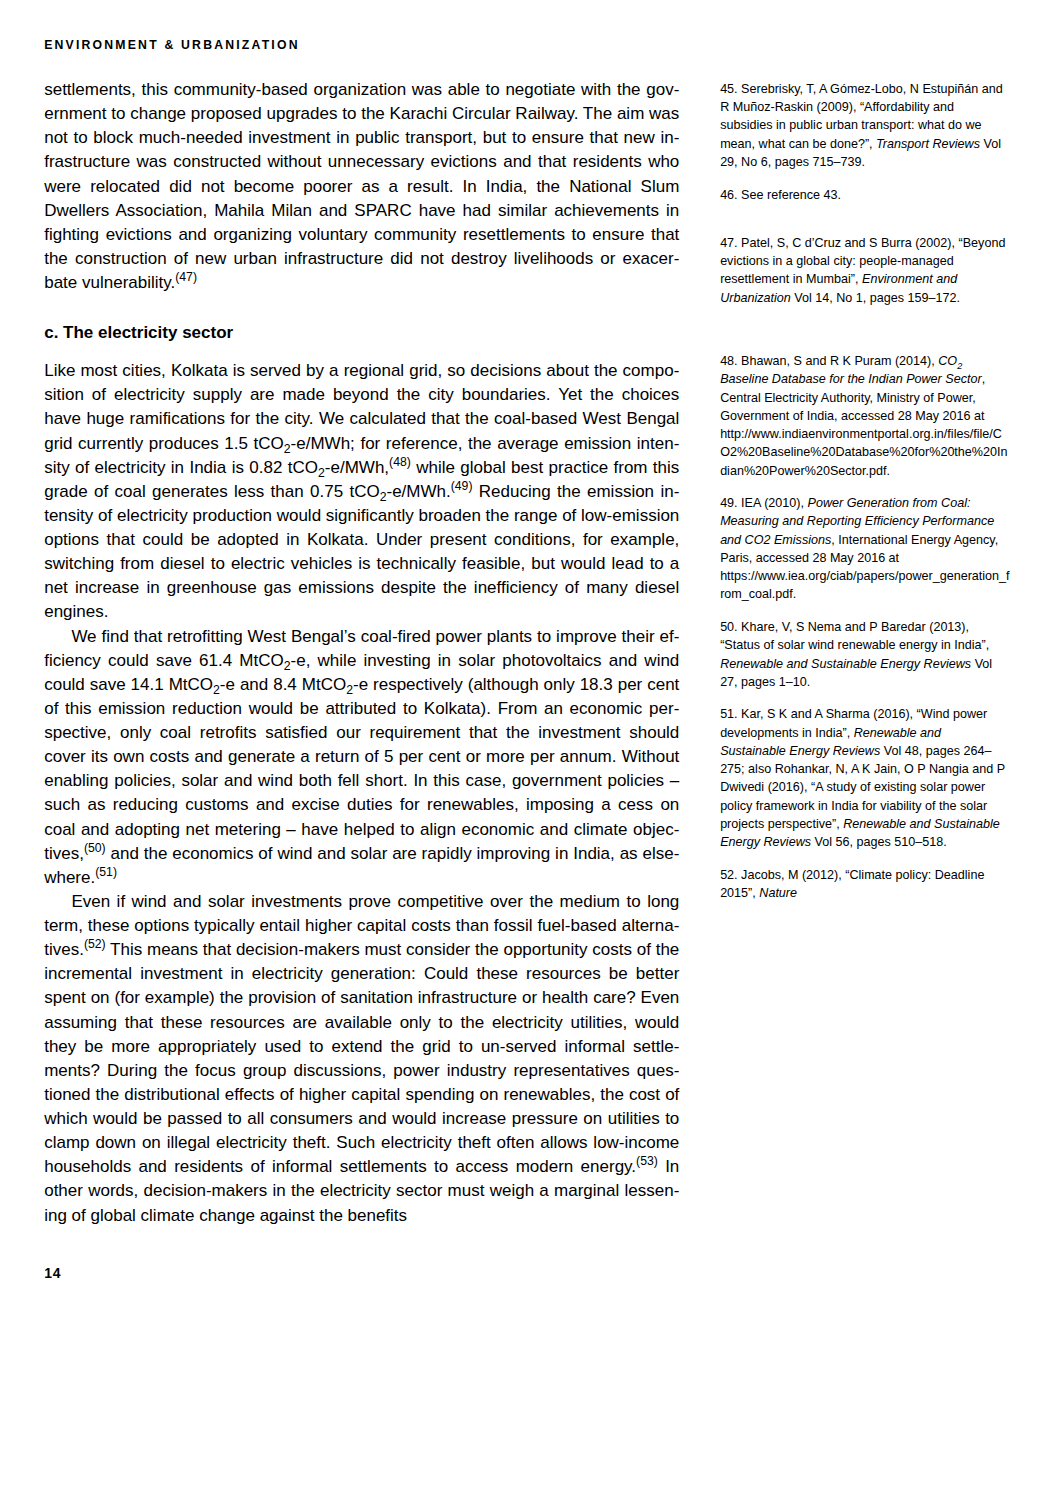Environment & Urbanization
settlements, this community-based organization was able to negotiate with the government to change proposed upgrades to the Karachi Circular Railway. The aim was not to block much-needed investment in public transport, but to ensure that new infrastructure was constructed without unnecessary evictions and that residents who were relocated did not become poorer as a result. In India, the National Slum Dwellers Association, Mahila Milan and SPARC have had similar achievements in fighting evictions and organizing voluntary community resettlements to ensure that the construction of new urban infrastructure did not destroy livelihoods or exacerbate vulnerability.(47)
c. The electricity sector
Like most cities, Kolkata is served by a regional grid, so decisions about the composition of electricity supply are made beyond the city boundaries. Yet the choices have huge ramifications for the city. We calculated that the coal-based West Bengal grid currently produces 1.5 tCO2-e/MWh; for reference, the average emission intensity of electricity in India is 0.82 tCO2-e/MWh,(48) while global best practice from this grade of coal generates less than 0.75 tCO2-e/MWh.(49) Reducing the emission intensity of electricity production would significantly broaden the range of low-emission options that could be adopted in Kolkata. Under present conditions, for example, switching from diesel to electric vehicles is technically feasible, but would lead to a net increase in greenhouse gas emissions despite the inefficiency of many diesel engines.
We find that retrofitting West Bengal’s coal-fired power plants to improve their efficiency could save 61.4 MtCO2-e, while investing in solar photovoltaics and wind could save 14.1 MtCO2-e and 8.4 MtCO2-e respectively (although only 18.3 per cent of this emission reduction would be attributed to Kolkata). From an economic perspective, only coal retrofits satisfied our requirement that the investment should cover its own costs and generate a return of 5 per cent or more per annum. Without enabling policies, solar and wind both fell short. In this case, government policies – such as reducing customs and excise duties for renewables, imposing a cess on coal and adopting net metering – have helped to align economic and climate objectives,(50) and the economics of wind and solar are rapidly improving in India, as elsewhere.(51)
Even if wind and solar investments prove competitive over the medium to long term, these options typically entail higher capital costs than fossil fuel-based alternatives.(52) This means that decision-makers must consider the opportunity costs of the incremental investment in electricity generation: Could these resources be better spent on (for example) the provision of sanitation infrastructure or health care? Even assuming that these resources are available only to the electricity utilities, would they be more appropriately used to extend the grid to un-served informal settlements? During the focus group discussions, power industry representatives questioned the distributional effects of higher capital spending on renewables, the cost of which would be passed to all consumers and would increase pressure on utilities to clamp down on illegal electricity theft. Such electricity theft often allows low-income households and residents of informal settlements to access modern energy.(53) In other words, decision-makers in the electricity sector must weigh a marginal lessening of global climate change against the benefits
45. Serebrisky, T, A Gómez-Lobo, N Estupiñán and R Muñoz-Raskin (2009), “Affordability and subsidies in public urban transport: what do we mean, what can be done?”, Transport Reviews Vol 29, No 6, pages 715–739.
46. See reference 43.
47. Patel, S, C d’Cruz and S Burra (2002), “Beyond evictions in a global city: people-managed resettlement in Mumbai”, Environment and Urbanization Vol 14, No 1, pages 159–172.
48. Bhawan, S and R K Puram (2014), CO2 Baseline Database for the Indian Power Sector, Central Electricity Authority, Ministry of Power, Government of India, accessed 28 May 2016 at http://www.indiaenvironmentportal.org.in/files/file/CO2%20Baseline%20Database%20for%20the%20Indian%20Power%20Sector.pdf.
49. IEA (2010), Power Generation from Coal: Measuring and Reporting Efficiency Performance and CO2 Emissions, International Energy Agency, Paris, accessed 28 May 2016 at https://www.iea.org/ciab/papers/power_generation_from_coal.pdf.
50. Khare, V, S Nema and P Baredar (2013), “Status of solar wind renewable energy in India”, Renewable and Sustainable Energy Reviews Vol 27, pages 1–10.
51. Kar, S K and A Sharma (2016), “Wind power developments in India”, Renewable and Sustainable Energy Reviews Vol 48, pages 264–275; also Rohankar, N, A K Jain, O P Nangia and P Dwivedi (2016), “A study of existing solar power policy framework in India for viability of the solar projects perspective”, Renewable and Sustainable Energy Reviews Vol 56, pages 510–518.
52. Jacobs, M (2012), “Climate policy: Deadline 2015”, Nature
14